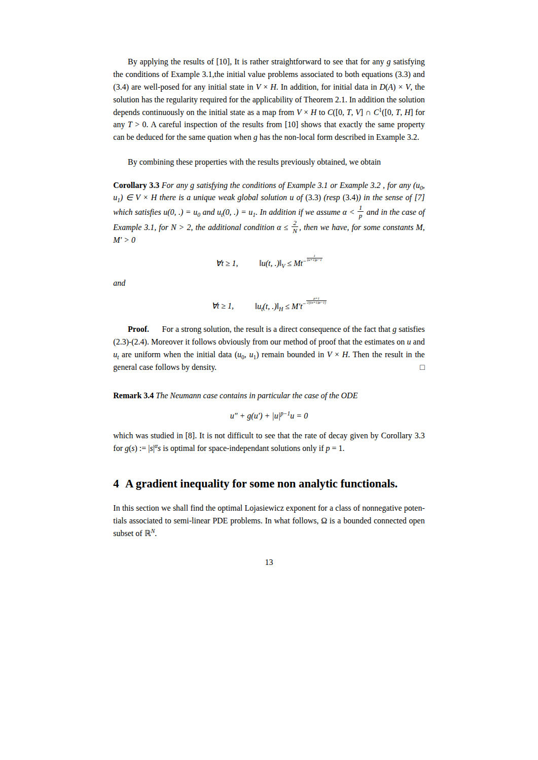By applying the results of [10], It is rather straightforward to see that for any g satisfying the conditions of Example 3.1,the initial value problems associated to both equations (3.3) and (3.4) are well-posed for any initial state in V × H. In addition, for initial data in D(A) × V, the solution has the regularity required for the applicability of Theorem 2.1. In addition the solution depends continuously on the initial state as a map from V × H to C([0, T, V] ∩ C1([0, T, H] for any T > 0. A careful inspection of the results from [10] shows that exactly the same property can be deduced for the same quation when g has the non-local form described in Example 3.2.
By combining these properties with the results previously obtained, we obtain
Corollary 3.3 For any g satisfying the conditions of Example 3.1 or Example 3.2 , for any (u0, u1) ∈ V × H there is a unique weak global solution u of (3.3) (resp (3.4)) in the sense of [7] which satisfies u(0, .) = u0 and ut(0, .) = u1. In addition if we assume α < 1 p and in the case of Example 3.1, for N > 2, the additional condition α ≤ 2 N, then we have, for some constants M, M′ > 0
∀t ≥ 1, ‖u(t, .)‖V ≤ Mt−1(α+1)p−1
and
∀t ≥ 1, ‖ut(t, .)‖H ≤ M′t−p+12[(α+1)p−1]
Proof. For a strong solution, the result is a direct consequence of the fact that g satisfies (2.3)-(2.4). Moreover it follows obviously from our method of proof that the estimates on u and ut are uniform when the initial data (u0, u1) remain bounded in V × H. Then the result in the general case follows by density.□
Remark 3.4 The Neumann case contains in particular the case of the ODE
u″ + g(u′) + |u|p−1u = 0
which was studied in [8]. It is not difficult to see that the rate of decay given by Corollary 3.3 for g(s) := |s|αs is optimal for space-independant solutions only if p = 1.
4 A gradient inequality for some non analytic functionals.
In this section we shall find the optimal Lojasiewicz exponent for a class of nonnegative potentials associated to semi-linear PDE problems. In what follows, Ω is a bounded connected open subset of ℝN.
13